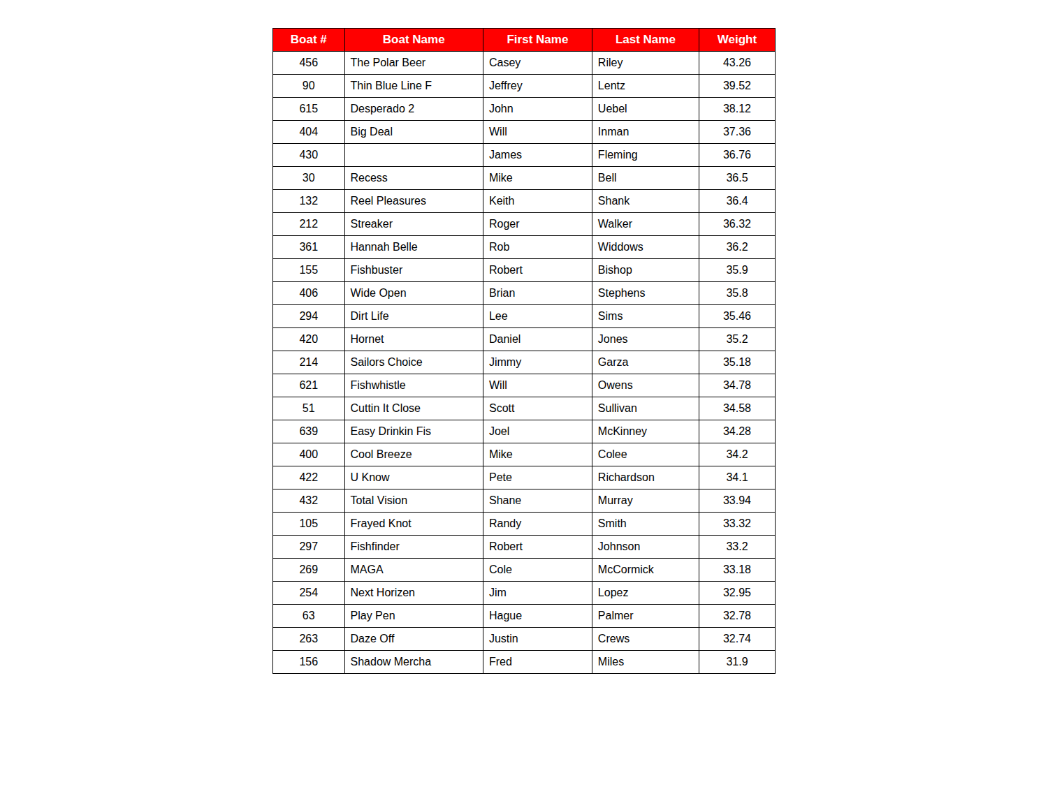| Boat # | Boat Name | First Name | Last Name | Weight |
| --- | --- | --- | --- | --- |
| 456 | The Polar Beer | Casey | Riley | 43.26 |
| 90 | Thin Blue Line F | Jeffrey | Lentz | 39.52 |
| 615 | Desperado 2 | John | Uebel | 38.12 |
| 404 | Big Deal | Will | Inman | 37.36 |
| 430 | | James | Fleming | 36.76 |
| 30 | Recess | Mike | Bell | 36.5 |
| 132 | Reel Pleasures | Keith | Shank | 36.4 |
| 212 | Streaker | Roger | Walker | 36.32 |
| 361 | Hannah Belle | Rob | Widdows | 36.2 |
| 155 | Fishbuster | Robert | Bishop | 35.9 |
| 406 | Wide Open | Brian | Stephens | 35.8 |
| 294 | Dirt Life | Lee | Sims | 35.46 |
| 420 | Hornet | Daniel | Jones | 35.2 |
| 214 | Sailors Choice | Jimmy | Garza | 35.18 |
| 621 | Fishwhistle | Will | Owens | 34.78 |
| 51 | Cuttin It Close | Scott | Sullivan | 34.58 |
| 639 | Easy Drinkin Fis | Joel | McKinney | 34.28 |
| 400 | Cool Breeze | Mike | Colee | 34.2 |
| 422 | U Know | Pete | Richardson | 34.1 |
| 432 | Total Vision | Shane | Murray | 33.94 |
| 105 | Frayed Knot | Randy | Smith | 33.32 |
| 297 | Fishfinder | Robert | Johnson | 33.2 |
| 269 | MAGA | Cole | McCormick | 33.18 |
| 254 | Next Horizen | Jim | Lopez | 32.95 |
| 63 | Play Pen | Hague | Palmer | 32.78 |
| 263 | Daze Off | Justin | Crews | 32.74 |
| 156 | Shadow Mercha | Fred | Miles | 31.9 |